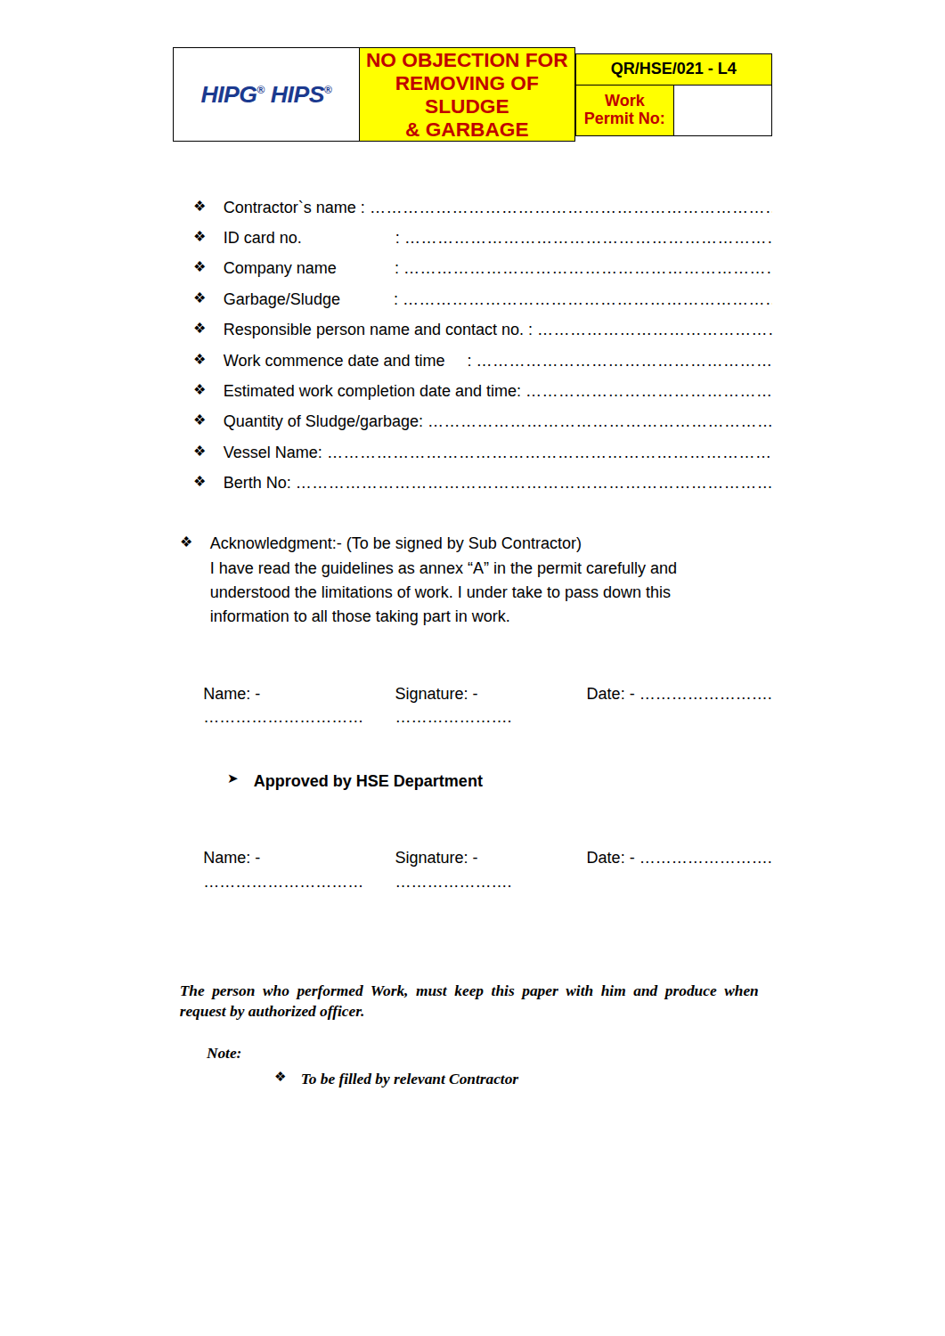| HIPG ® HIPS ® | NO OBJECTION FOR REMOVING OF SLUDGE & GARBAGE | / QR/HSE/021 - L4 / / Work Permit No: / / |
Contractor`s name : …………………………………………………………………………………………………………………..
ID card no. : …………………………………………………………………………………………………………
Company name : …………………………………………………………………………………………………………
Garbage/Sludge : …………………………………………………………………………………………………………
Responsible person name and contact no. : …………………………………………………..…………………..
Work commence date and time : …………………………………………………………………………………………..
Estimated work completion date and time: …………………………………………………………………………..
Quantity of Sludge/garbage: …………………………………………………………………………………………………..
Vessel Name: ………………………………………………………………………………………………………………………..
Berth No: ……………………………………………………………………………………………………………………………..
Acknowledgment:- (To be signed by Sub Contractor)
I have read the guidelines as annex “A” in the permit carefully and understood the limitations of work. I under take to pass down this information to all those taking part in work.
Name: - …………………………
Signature: - ………………….
Date: - …………………….
Approved by HSE Department
Name: - …………………………
Signature: - ………………….
Date: - …………………….
The person who performed Work, must keep this paper with him and produce when request by authorized officer.
Note:
To be filled by relevant Contractor